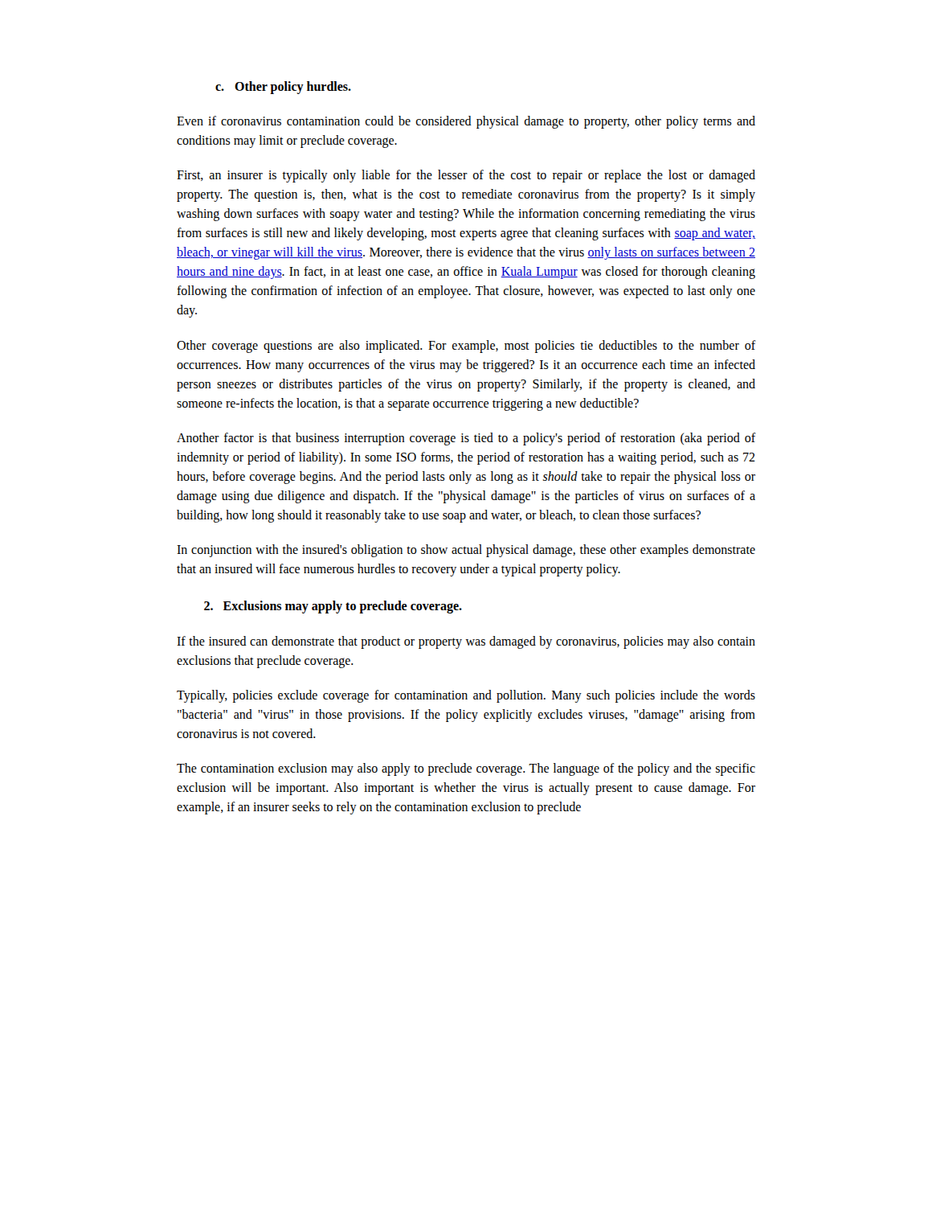c. Other policy hurdles.
Even if coronavirus contamination could be considered physical damage to property, other policy terms and conditions may limit or preclude coverage.
First, an insurer is typically only liable for the lesser of the cost to repair or replace the lost or damaged property. The question is, then, what is the cost to remediate coronavirus from the property? Is it simply washing down surfaces with soapy water and testing? While the information concerning remediating the virus from surfaces is still new and likely developing, most experts agree that cleaning surfaces with soap and water, bleach, or vinegar will kill the virus. Moreover, there is evidence that the virus only lasts on surfaces between 2 hours and nine days. In fact, in at least one case, an office in Kuala Lumpur was closed for thorough cleaning following the confirmation of infection of an employee. That closure, however, was expected to last only one day.
Other coverage questions are also implicated. For example, most policies tie deductibles to the number of occurrences. How many occurrences of the virus may be triggered? Is it an occurrence each time an infected person sneezes or distributes particles of the virus on property? Similarly, if the property is cleaned, and someone re-infects the location, is that a separate occurrence triggering a new deductible?
Another factor is that business interruption coverage is tied to a policy's period of restoration (aka period of indemnity or period of liability). In some ISO forms, the period of restoration has a waiting period, such as 72 hours, before coverage begins. And the period lasts only as long as it should take to repair the physical loss or damage using due diligence and dispatch. If the "physical damage" is the particles of virus on surfaces of a building, how long should it reasonably take to use soap and water, or bleach, to clean those surfaces?
In conjunction with the insured's obligation to show actual physical damage, these other examples demonstrate that an insured will face numerous hurdles to recovery under a typical property policy.
2. Exclusions may apply to preclude coverage.
If the insured can demonstrate that product or property was damaged by coronavirus, policies may also contain exclusions that preclude coverage.
Typically, policies exclude coverage for contamination and pollution. Many such policies include the words "bacteria" and "virus" in those provisions. If the policy explicitly excludes viruses, "damage" arising from coronavirus is not covered.
The contamination exclusion may also apply to preclude coverage. The language of the policy and the specific exclusion will be important. Also important is whether the virus is actually present to cause damage. For example, if an insurer seeks to rely on the contamination exclusion to preclude